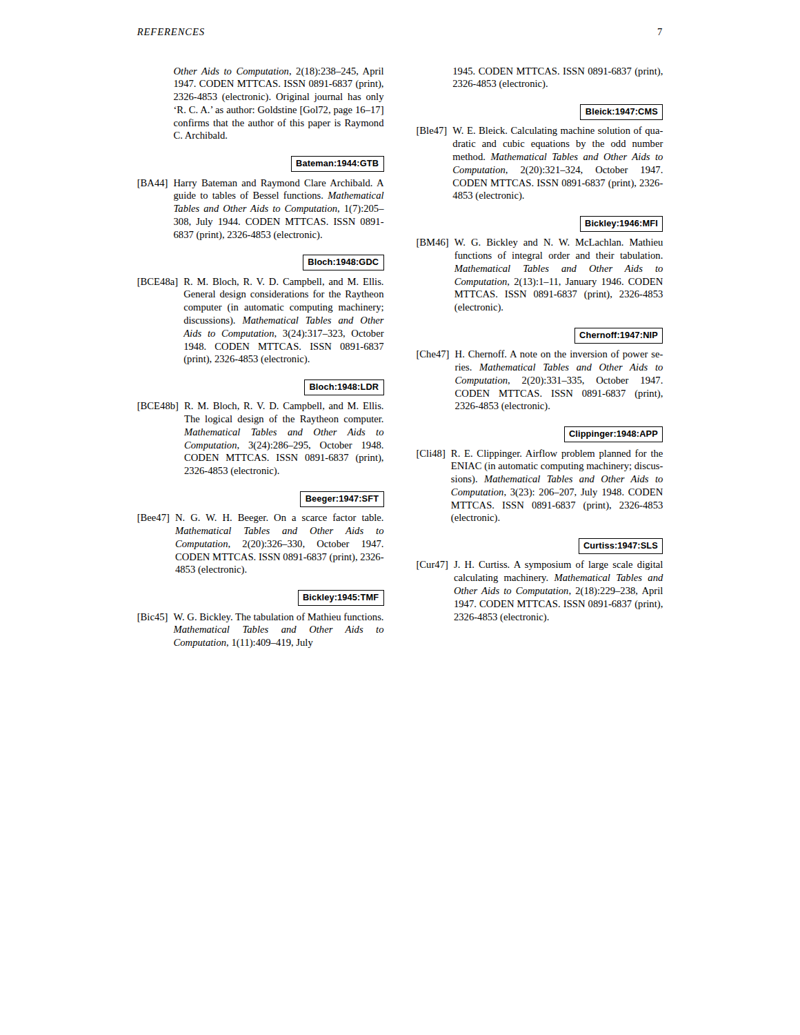REFERENCES 7
Other Aids to Computation, 2(18):238–245, April 1947. CODEN MTTCAS. ISSN 0891-6837 (print), 2326-4853 (electronic). Original journal has only ‘R. C. A.’ as author: Goldstine [Gol72, page 16–17] confirms that the author of this paper is Raymond C. Archibald.
Bateman:1944:GTB
[BA44] Harry Bateman and Raymond Clare Archibald. A guide to tables of Bessel functions. Mathematical Tables and Other Aids to Computation, 1(7):205–308, July 1944. CODEN MTTCAS. ISSN 0891-6837 (print), 2326-4853 (electronic).
Bloch:1948:GDC
[BCE48a] R. M. Bloch, R. V. D. Campbell, and M. Ellis. General design considerations for the Raytheon computer (in automatic computing machinery; discussions). Mathematical Tables and Other Aids to Computation, 3(24):317–323, October 1948. CODEN MTTCAS. ISSN 0891-6837 (print), 2326-4853 (electronic).
Bloch:1948:LDR
[BCE48b] R. M. Bloch, R. V. D. Campbell, and M. Ellis. The logical design of the Raytheon computer. Mathematical Tables and Other Aids to Computation, 3(24):286–295, October 1948. CODEN MTTCAS. ISSN 0891-6837 (print), 2326-4853 (electronic).
Beeger:1947:SFT
[Bee47] N. G. W. H. Beeger. On a scarce factor table. Mathematical Tables and Other Aids to Computation, 2(20):326–330, October 1947. CODEN MTTCAS. ISSN 0891-6837 (print), 2326-4853 (electronic).
Bickley:1945:TMF
[Bic45] W. G. Bickley. The tabulation of Mathieu functions. Mathematical Tables and Other Aids to Computation, 1(11):409–419, July
1945. CODEN MTTCAS. ISSN 0891-6837 (print), 2326-4853 (electronic).
Bleick:1947:CMS
[Ble47] W. E. Bleick. Calculating machine solution of quadratic and cubic equations by the odd number method. Mathematical Tables and Other Aids to Computation, 2(20):321–324, October 1947. CODEN MTTCAS. ISSN 0891-6837 (print), 2326-4853 (electronic).
Bickley:1946:MFI
[BM46] W. G. Bickley and N. W. McLachlan. Mathieu functions of integral order and their tabulation. Mathematical Tables and Other Aids to Computation, 2(13):1–11, January 1946. CODEN MTTCAS. ISSN 0891-6837 (print), 2326-4853 (electronic).
Chernoff:1947:NIP
[Che47] H. Chernoff. A note on the inversion of power series. Mathematical Tables and Other Aids to Computation, 2(20):331–335, October 1947. CODEN MTTCAS. ISSN 0891-6837 (print), 2326-4853 (electronic).
Clippinger:1948:APP
[Cli48] R. E. Clippinger. Airflow problem planned for the ENIAC (in automatic computing machinery; discussions). Mathematical Tables and Other Aids to Computation, 3(23): 206–207, July 1948. CODEN MTTCAS. ISSN 0891-6837 (print), 2326-4853 (electronic).
Curtiss:1947:SLS
[Cur47] J. H. Curtiss. A symposium of large scale digital calculating machinery. Mathematical Tables and Other Aids to Computation, 2(18):229–238, April 1947. CODEN MTTCAS. ISSN 0891-6837 (print), 2326-4853 (electronic).